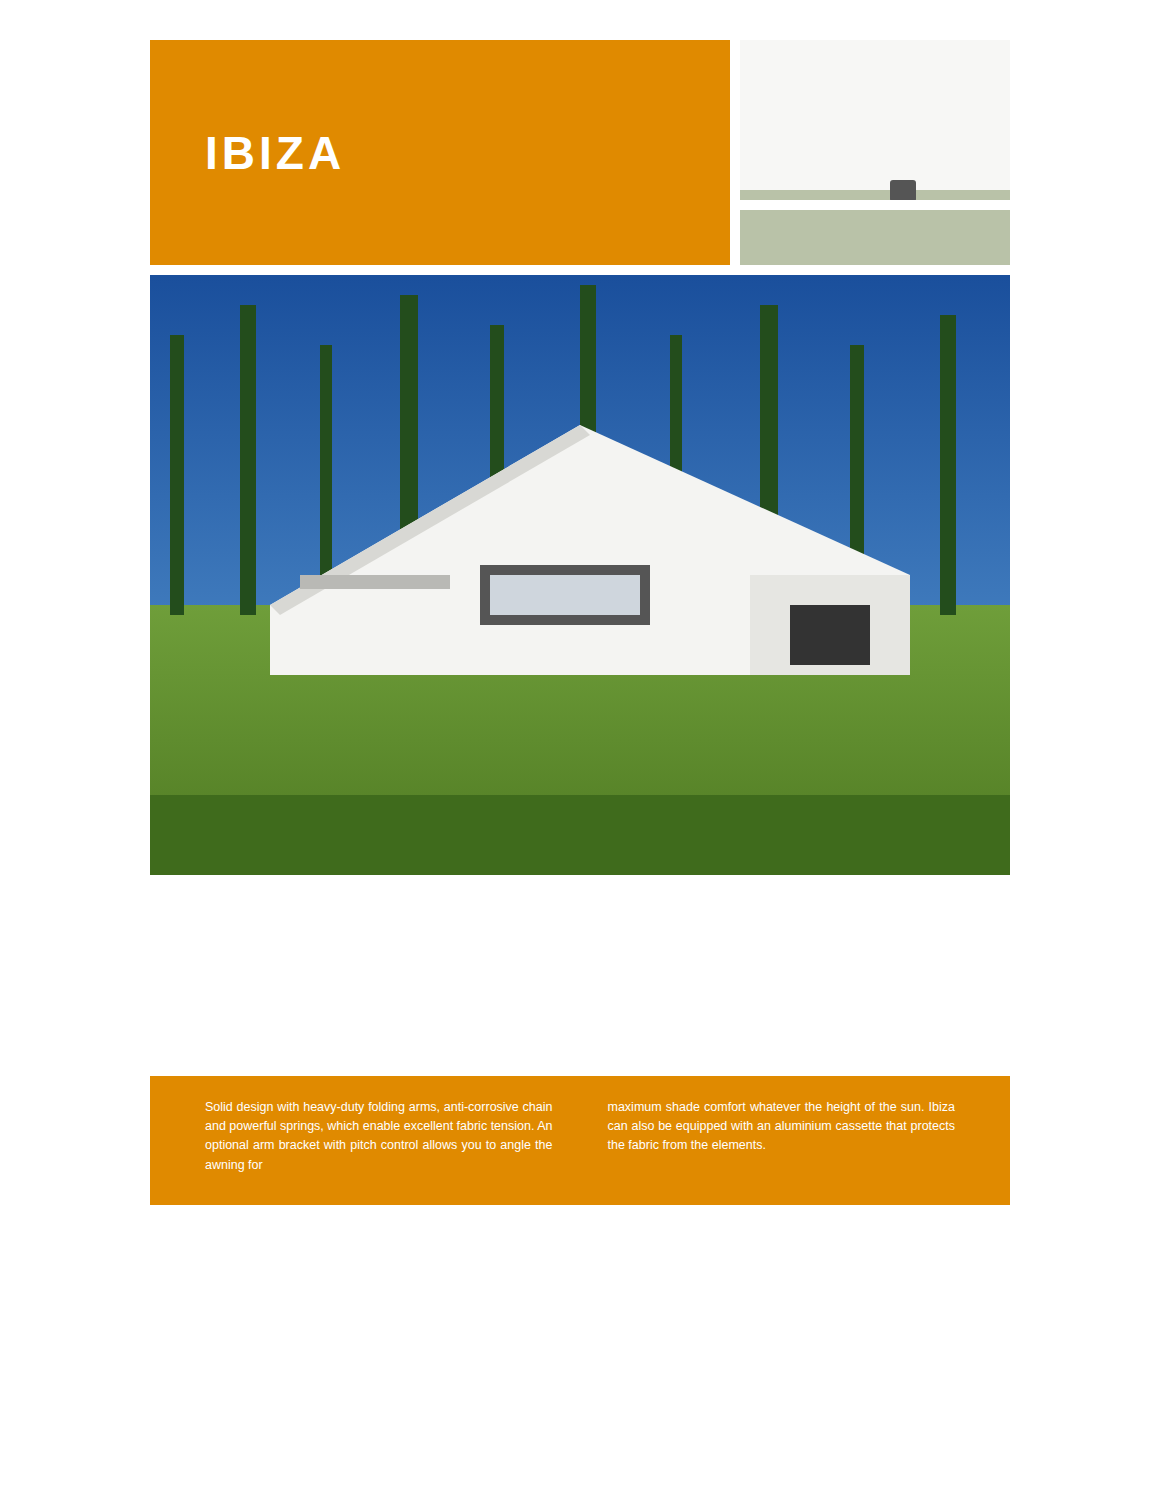IBIZA
Solid design with heavy-duty folding arms, anti-corrosive chain and powerful springs, which enable excellent fabric tension. An optional arm bracket with pitch control allows you to angle the awning for
maximum shade comfort whatever the height of the sun. Ibiza can also be equipped with an aluminium cassette that protects the fabric from the elements.